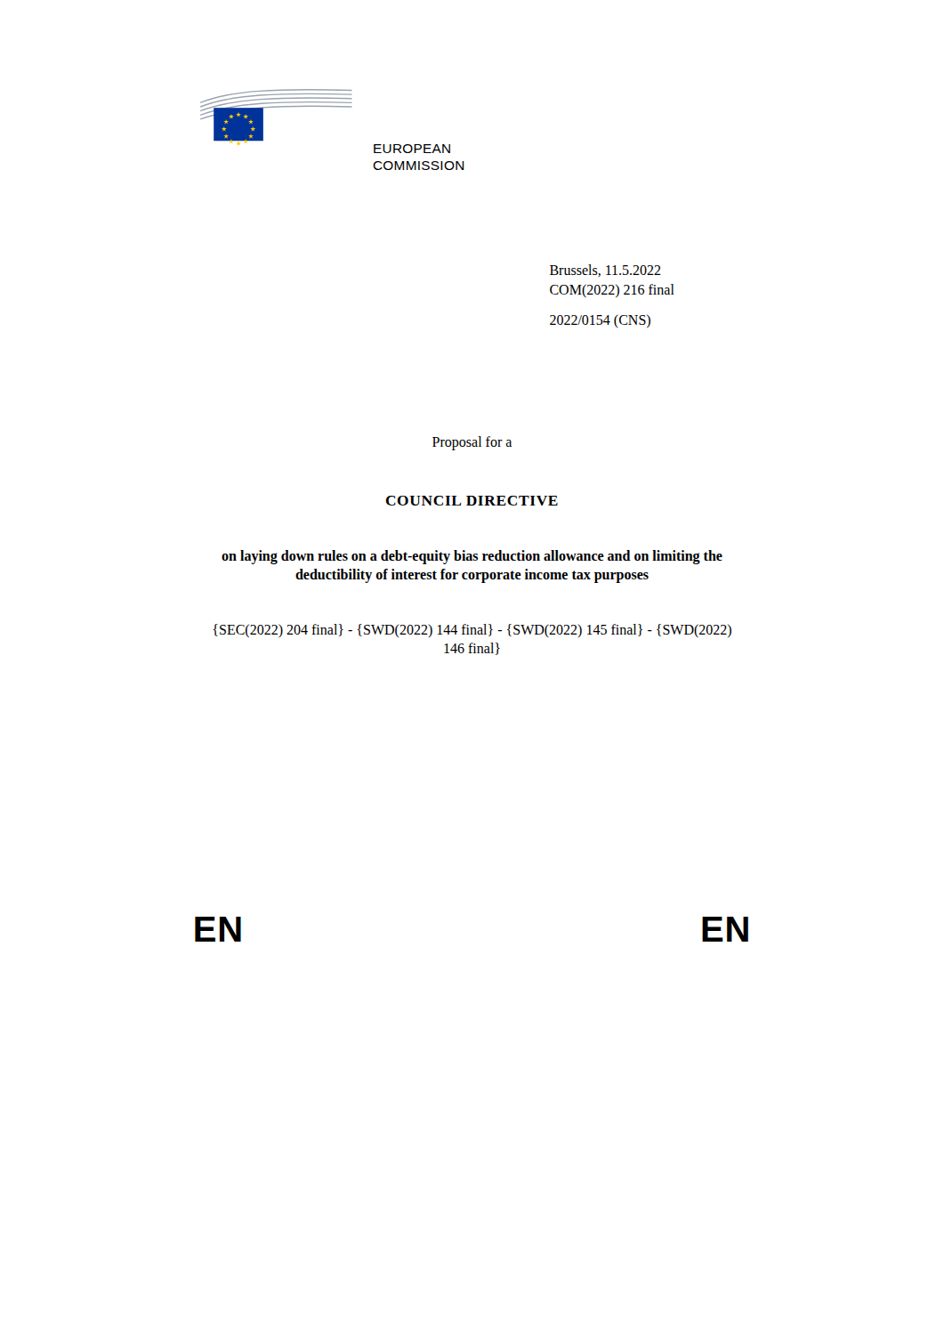European Commission logo
EUROPEAN
COMMISSION
Brussels, 11.5.2022
COM(2022) 216 final
2022/0154 (CNS)
Proposal for a
COUNCIL DIRECTIVE
on laying down rules on a debt-equity bias reduction allowance and on limiting the deductibility of interest for corporate income tax purposes
{SEC(2022) 204 final} - {SWD(2022) 144 final} - {SWD(2022) 145 final} - {SWD(2022) 146 final}
EN EN